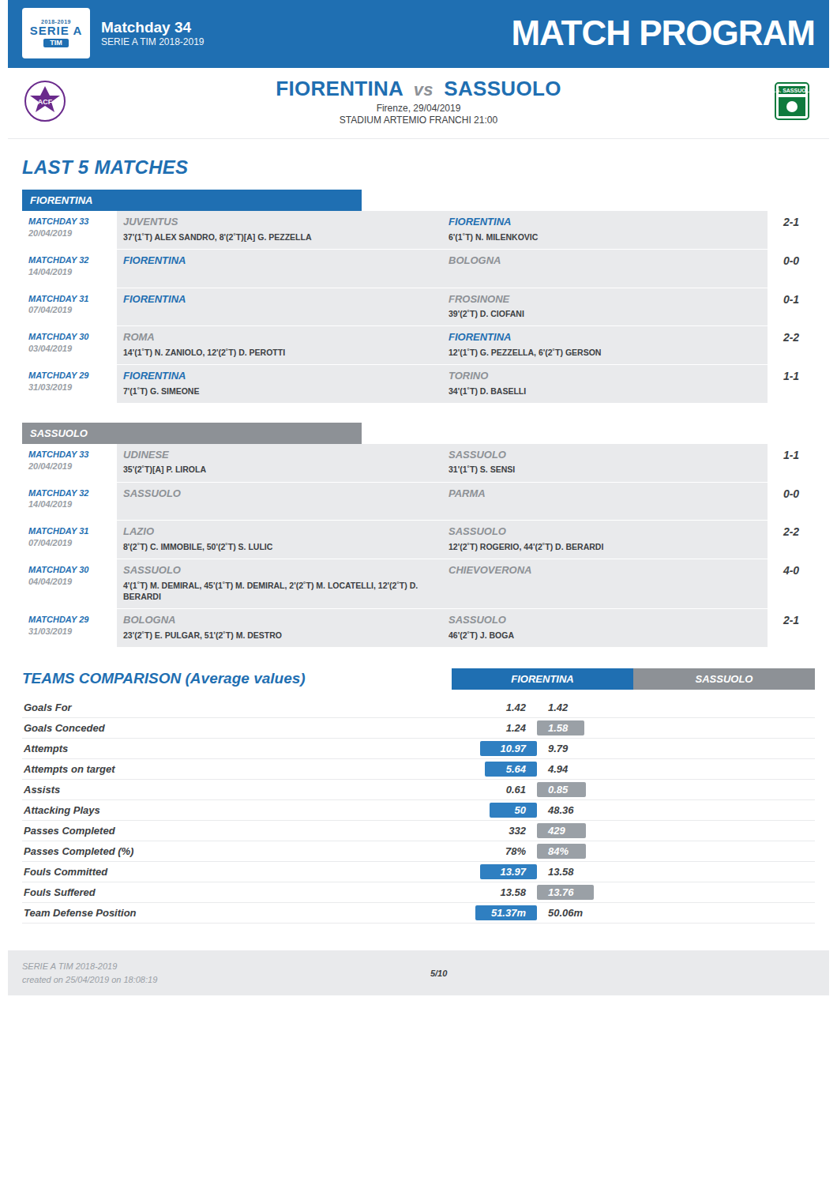2018-2019 SERIE A TIM
Matchday 34
SERIE A TIM 2018-2019
MATCH PROGRAM
ACF
FIORENTINA vs SASSUOLO
Firenze, 29/04/2019
STADIUM ARTEMIO FRANCHI 21:00
U.S. SASSUOLO
LAST 5 MATCHES
FIORENTINA
| MATCHDAY 33 20/04/2019 | JUVENTUS 37'(1˚T) ALEX SANDRO, 8'(2˚T)[A] G. PEZZELLA | FIORENTINA 6'(1˚T) N. MILENKOVIC | 2-1 |
| MATCHDAY 32 14/04/2019 | FIORENTINA | BOLOGNA | 0-0 |
| MATCHDAY 31 07/04/2019 | FIORENTINA | FROSINONE 39'(2˚T) D. CIOFANI | 0-1 |
| MATCHDAY 30 03/04/2019 | ROMA 14'(1˚T) N. ZANIOLO, 12'(2˚T) D. PEROTTI | FIORENTINA 12'(1˚T) G. PEZZELLA, 6'(2˚T) GERSON | 2-2 |
| MATCHDAY 29 31/03/2019 | FIORENTINA 7'(1˚T) G. SIMEONE | TORINO 34'(1˚T) D. BASELLI | 1-1 |
SASSUOLO
| MATCHDAY 33 20/04/2019 | UDINESE 35'(2˚T)[A] P. LIROLA | SASSUOLO 31'(1˚T) S. SENSI | 1-1 |
| MATCHDAY 32 14/04/2019 | SASSUOLO | PARMA | 0-0 |
| MATCHDAY 31 07/04/2019 | LAZIO 8'(2˚T) C. IMMOBILE, 50'(2˚T) S. LULIC | SASSUOLO 12'(2˚T) ROGERIO, 44'(2˚T) D. BERARDI | 2-2 |
| MATCHDAY 30 04/04/2019 | SASSUOLO 4'(1˚T) M. DEMIRAL, 45'(1˚T) M. DEMIRAL, 2'(2˚T) M. LOCATELLI, 12'(2˚T) D. BERARDI | CHIEVOVERONA | 4-0 |
| MATCHDAY 29 31/03/2019 | BOLOGNA 23'(2˚T) E. PULGAR, 51'(2˚T) M. DESTRO | SASSUOLO 46'(2˚T) J. BOGA | 2-1 |
TEAMS COMPARISON (Average values)
FIORENTINA
SASSUOLO
| Goals For | 1.42 | 1.42 |
| Goals Conceded | 1.24 | 1.58 |
| Attempts | 10.97 | 9.79 |
| Attempts on target | 5.64 | 4.94 |
| Assists | 0.61 | 0.85 |
| Attacking Plays | 50 | 48.36 |
| Passes Completed | 332 | 429 |
| Passes Completed (%) | 78% | 84% |
| Fouls Committed | 13.97 | 13.58 |
| Fouls Suffered | 13.58 | 13.76 |
| Team Defense Position | 51.37m | 50.06m |
SERIE A TIM 2018-2019
created on 25/04/2019 on 18:08:19
5/10